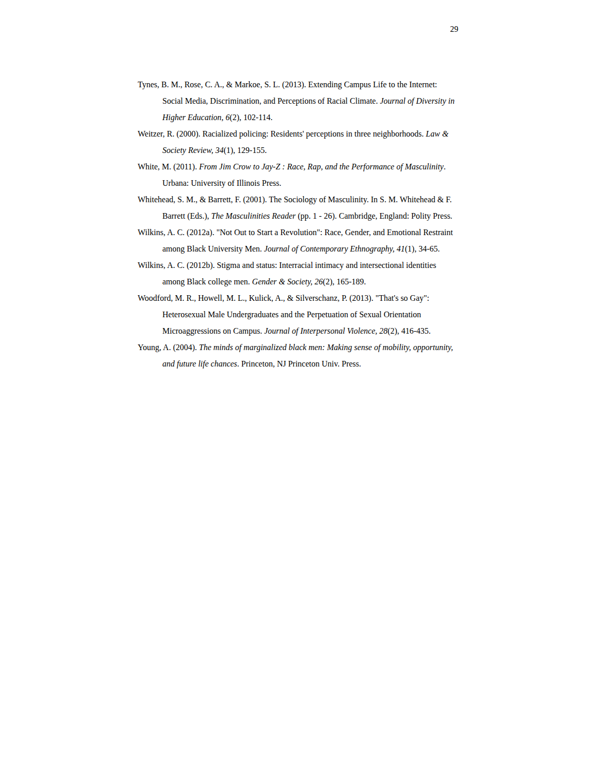29
Tynes, B. M., Rose, C. A., & Markoe, S. L. (2013). Extending Campus Life to the Internet: Social Media, Discrimination, and Perceptions of Racial Climate. Journal of Diversity in Higher Education, 6(2), 102-114.
Weitzer, R. (2000). Racialized policing: Residents' perceptions in three neighborhoods. Law & Society Review, 34(1), 129-155.
White, M. (2011). From Jim Crow to Jay-Z : Race, Rap, and the Performance of Masculinity. Urbana: University of Illinois Press.
Whitehead, S. M., & Barrett, F. (2001). The Sociology of Masculinity. In S. M. Whitehead & F. Barrett (Eds.), The Masculinities Reader (pp. 1 - 26). Cambridge, England: Polity Press.
Wilkins, A. C. (2012a). "Not Out to Start a Revolution": Race, Gender, and Emotional Restraint among Black University Men. Journal of Contemporary Ethnography, 41(1), 34-65.
Wilkins, A. C. (2012b). Stigma and status: Interracial intimacy and intersectional identities among Black college men. Gender & Society, 26(2), 165-189.
Woodford, M. R., Howell, M. L., Kulick, A., & Silverschanz, P. (2013). "That's so Gay": Heterosexual Male Undergraduates and the Perpetuation of Sexual Orientation Microaggressions on Campus. Journal of Interpersonal Violence, 28(2), 416-435.
Young, A. (2004). The minds of marginalized black men: Making sense of mobility, opportunity, and future life chances. Princeton, NJ Princeton Univ. Press.